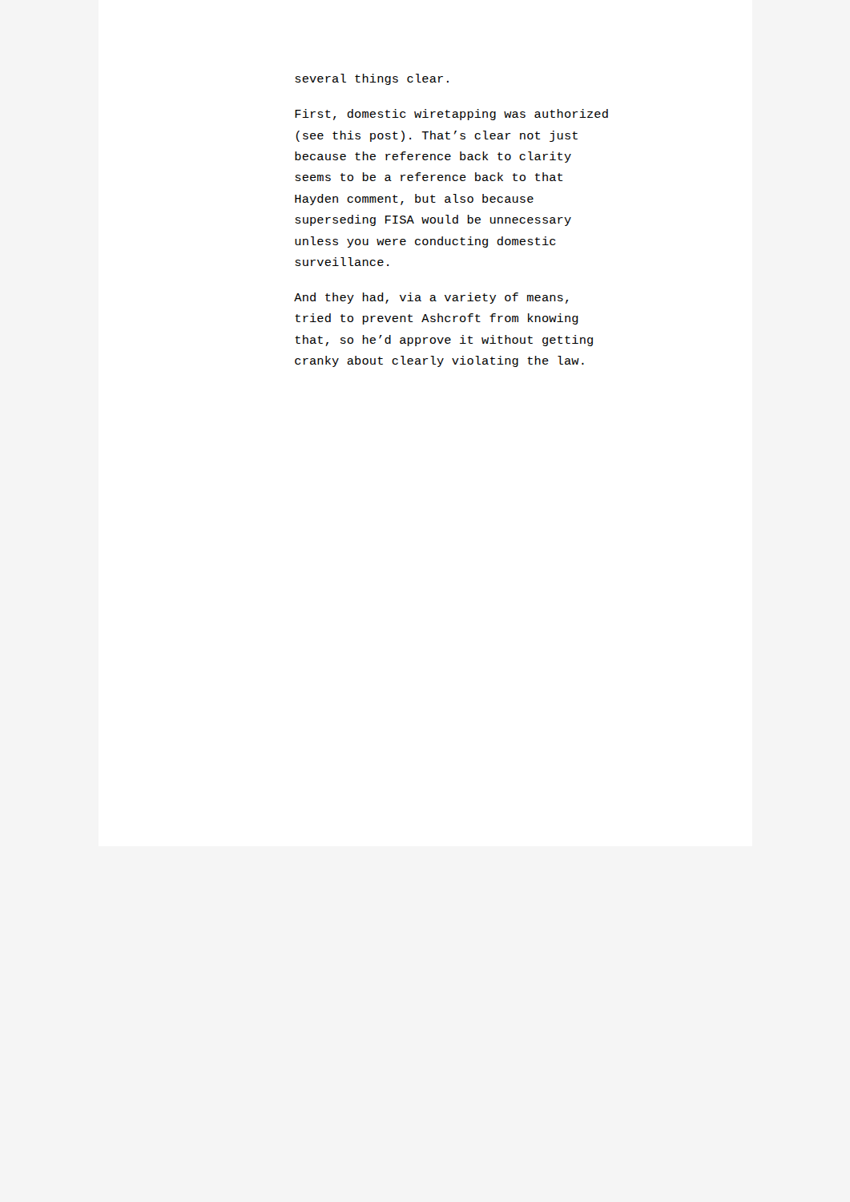several things clear.
First, domestic wiretapping was authorized (see this post). That’s clear not just because the reference back to clarity seems to be a reference back to that Hayden comment, but also because superseding FISA would be unnecessary unless you were conducting domestic surveillance.
And they had, via a variety of means, tried to prevent Ashcroft from knowing that, so he’d approve it without getting cranky about clearly violating the law.